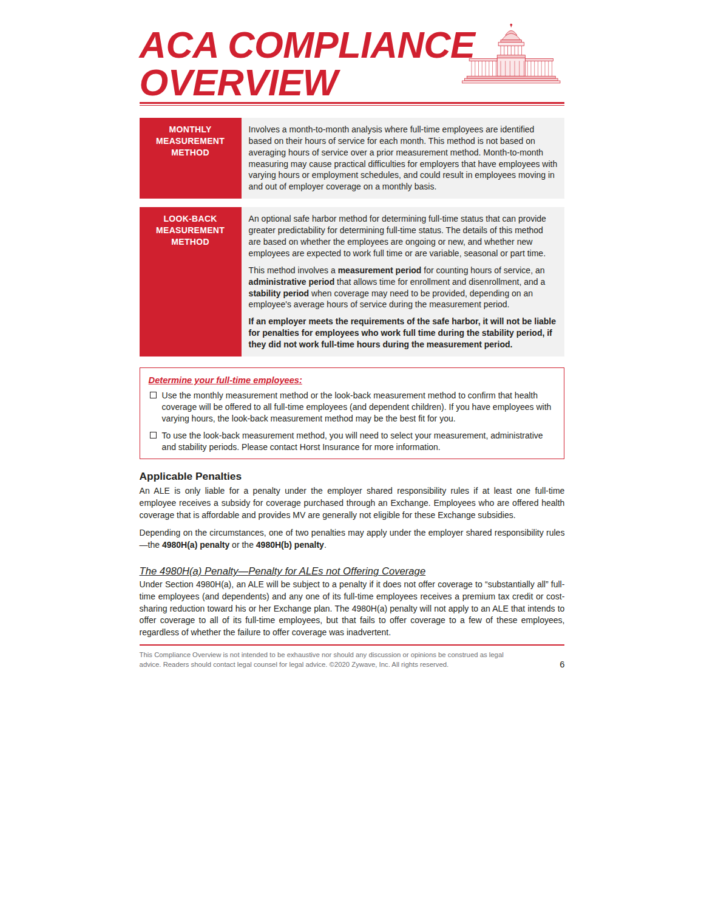ACA Compliance Overview
| MONTHLY MEASUREMENT METHOD | Involves a month-to-month analysis where full-time employees are identified based on their hours of service for each month. This method is not based on averaging hours of service over a prior measurement method. Month-to-month measuring may cause practical difficulties for employers that have employees with varying hours or employment schedules, and could result in employees moving in and out of employer coverage on a monthly basis. |
| LOOK-BACK MEASUREMENT METHOD | An optional safe harbor method for determining full-time status that can provide greater predictability for determining full-time status. The details of this method are based on whether the employees are ongoing or new, and whether new employees are expected to work full time or are variable, seasonal or part time. This method involves a measurement period for counting hours of service, an administrative period that allows time for enrollment and disenrollment, and a stability period when coverage may need to be provided, depending on an employee's average hours of service during the measurement period. If an employer meets the requirements of the safe harbor, it will not be liable for penalties for employees who work full time during the stability period, if they did not work full-time hours during the measurement period. |
Determine your full-time employees:
Use the monthly measurement method or the look-back measurement method to confirm that health coverage will be offered to all full-time employees (and dependent children). If you have employees with varying hours, the look-back measurement method may be the best fit for you.
To use the look-back measurement method, you will need to select your measurement, administrative and stability periods. Please contact Horst Insurance for more information.
Applicable Penalties
An ALE is only liable for a penalty under the employer shared responsibility rules if at least one full-time employee receives a subsidy for coverage purchased through an Exchange. Employees who are offered health coverage that is affordable and provides MV are generally not eligible for these Exchange subsidies.
Depending on the circumstances, one of two penalties may apply under the employer shared responsibility rules—the 4980H(a) penalty or the 4980H(b) penalty.
The 4980H(a) Penalty—Penalty for ALEs not Offering Coverage
Under Section 4980H(a), an ALE will be subject to a penalty if it does not offer coverage to “substantially all” full-time employees (and dependents) and any one of its full-time employees receives a premium tax credit or cost-sharing reduction toward his or her Exchange plan. The 4980H(a) penalty will not apply to an ALE that intends to offer coverage to all of its full-time employees, but that fails to offer coverage to a few of these employees, regardless of whether the failure to offer coverage was inadvertent.
This Compliance Overview is not intended to be exhaustive nor should any discussion or opinions be construed as legal advice. Readers should contact legal counsel for legal advice. ©2020 Zywave, Inc. All rights reserved.
6